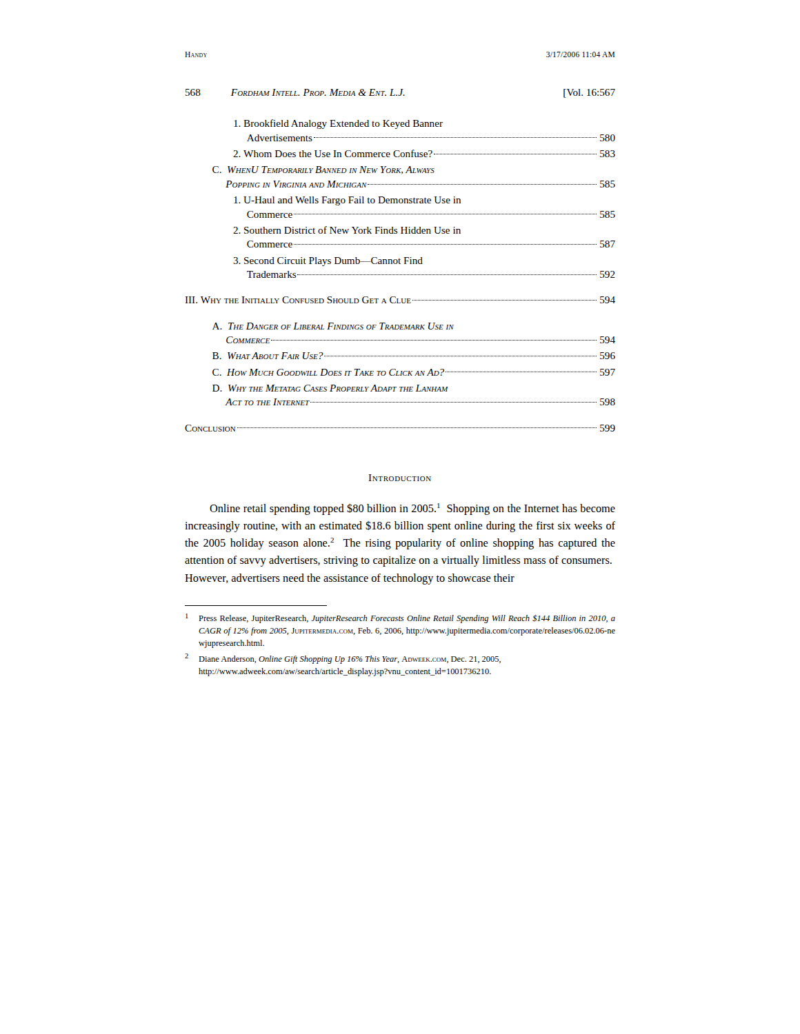Handy 3/17/2006 11:04 AM
568 Fordham Intell. Prop. Media & Ent. L.J. [Vol. 16:567
1. Brookfield Analogy Extended to Keyed Banner
Advertisements 580
2. Whom Does the Use In Commerce Confuse? 583
C. WhenU Temporarily Banned in New York, Always
Popping in Virginia and Michigan 585
1. U-Haul and Wells Fargo Fail to Demonstrate Use in
Commerce 585
2. Southern District of New York Finds Hidden Use in
Commerce 587
3. Second Circuit Plays Dumb—Cannot Find
Trademarks 592
III. Why the Initially Confused Should Get a Clue 594
A. The Danger of Liberal Findings of Trademark Use in
Commerce 594
B. What About Fair Use? 596
C. How Much Goodwill Does it Take to Click an Ad? 597
D. Why the Metatag Cases Properly Adapt the Lanham
Act to the Internet 598
Conclusion 599
Introduction
Online retail spending topped $80 billion in 2005.1 Shopping on the Internet has become increasingly routine, with an estimated $18.6 billion spent online during the first six weeks of the 2005 holiday season alone.2 The rising popularity of online shopping has captured the attention of savvy advertisers, striving to capitalize on a virtually limitless mass of consumers. However, advertisers need the assistance of technology to showcase their
1 Press Release, JupiterResearch, JupiterResearch Forecasts Online Retail Spending Will Reach $144 Billion in 2010, a CAGR of 12% from 2005, Jupitermedia.com, Feb. 6, 2006, http://www.jupitermedia.com/corporate/releases/06.02.06-newjupresearch.html.
2 Diane Anderson, Online Gift Shopping Up 16% This Year, Adweek.com, Dec. 21, 2005,
http://www.adweek.com/aw/search/article_display.jsp?vnu_content_id=1001736210.